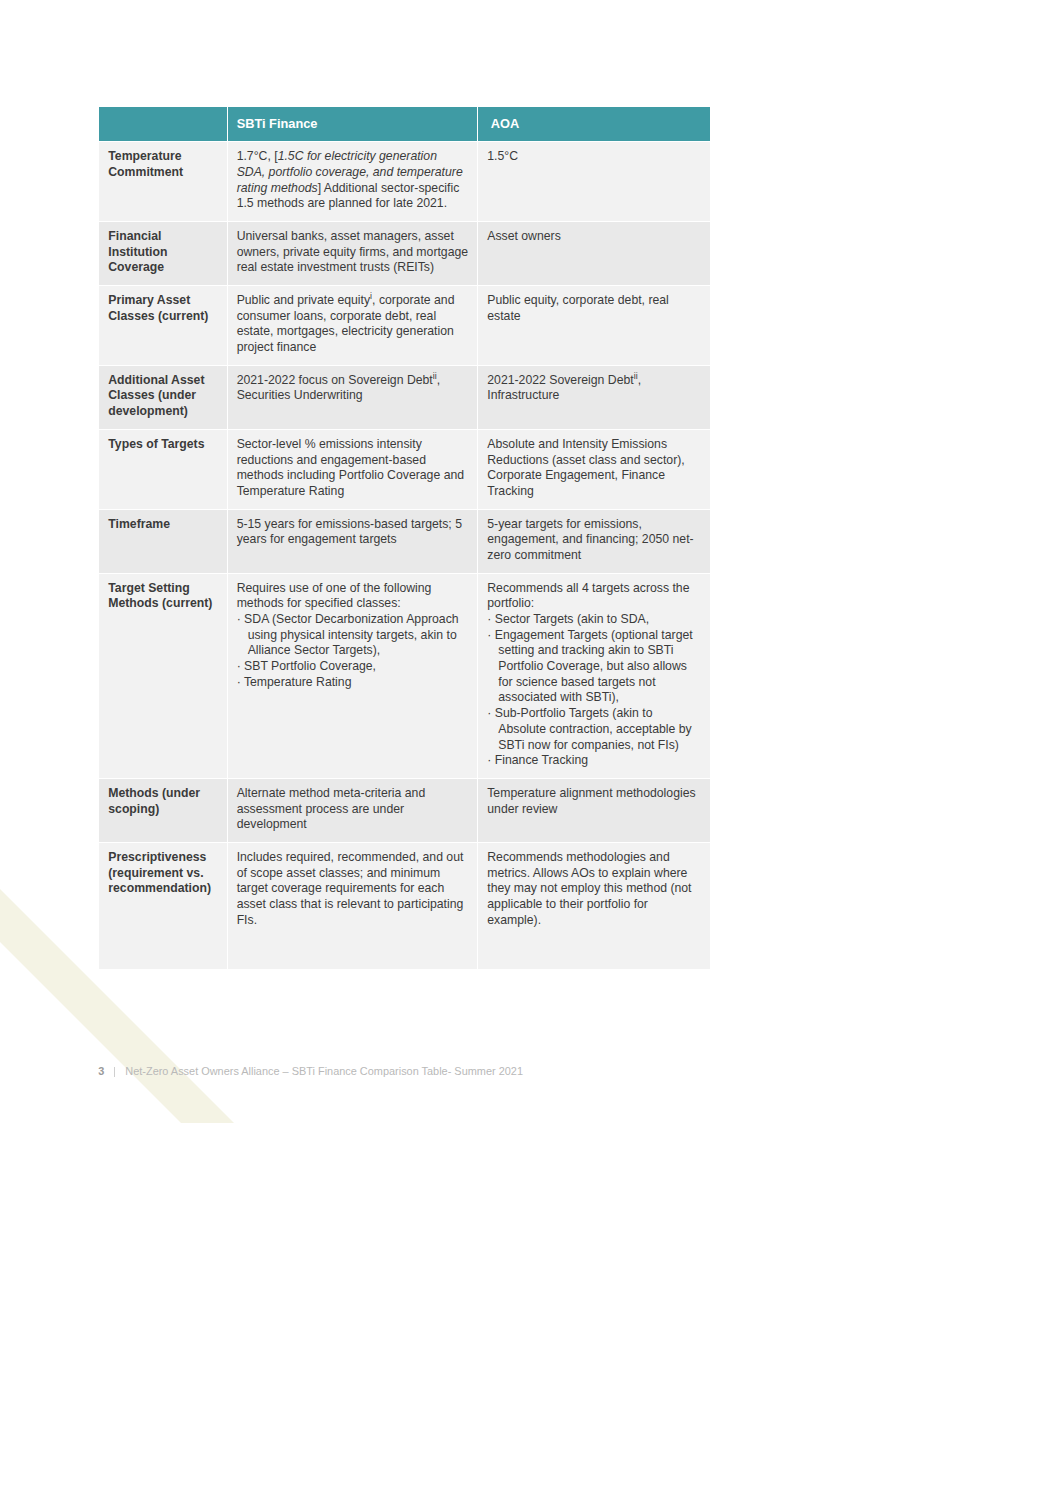| | SBTi Finance | AOA |
| --- | --- | --- |
| Temperature Commitment | 1.7°C, [ 1.5C for electricity generation SDA, portfolio coverage, and temperature rating methods ] Additional sector-specific 1.5 methods are planned for late 2021. | 1.5°C |
| Financial Institution Coverage | Universal banks, asset managers, asset owners, private equity firms, and mortgage real estate investment trusts (REITs) | Asset owners |
| Primary Asset Classes (current) | Public and private equity i , corporate and consumer loans, corporate debt, real estate, mortgages, electricity generation project finance | Public equity, corporate debt, real estate |
| Additional Asset Classes (under development) | 2021-2022 focus on Sovereign Debt ii , Securities Underwriting | 2021-2022 Sovereign Debt ii , Infrastructure |
| Types of Targets | Sector-level % emissions intensity reductions and engagement-based methods including Portfolio Coverage and Temperature Rating | Absolute and Intensity Emissions Reductions (asset class and sector), Corporate Engagement, Finance Tracking |
| Timeframe | 5-15 years for emissions-based targets; 5 years for engagement targets | 5-year targets for emissions, engagement, and financing; 2050 net-zero commitment |
| Target Setting Methods (current) | Requires use of one of the following methods for specified classes: · SDA (Sector Decarbonization Approach using physical intensity targets, akin to Alliance Sector Targets), · SBT Portfolio Coverage, · Temperature Rating | Recommends all 4 targets across the portfolio: · Sector Targets (akin to SDA, · Engagement Targets (optional target setting and tracking akin to SBTi Portfolio Coverage, but also allows for science based targets not associated with SBTi), · Sub-Portfolio Targets (akin to Absolute contraction, acceptable by SBTi now for companies, not FIs) · Finance Tracking |
| Methods (under scoping) | Alternate method meta-criteria and assessment process are under development | Temperature alignment methodologies under review |
| Prescriptiveness (requirement vs. recommendation) | Includes required, recommended, and out of scope asset classes; and minimum target coverage requirements for each asset class that is relevant to participating FIs. | Recommends methodologies and metrics. Allows AOs to explain where they may not employ this method (not applicable to their portfolio for example). |
3 Net-Zero Asset Owners Alliance – SBTi Finance Comparison Table- Summer 2021